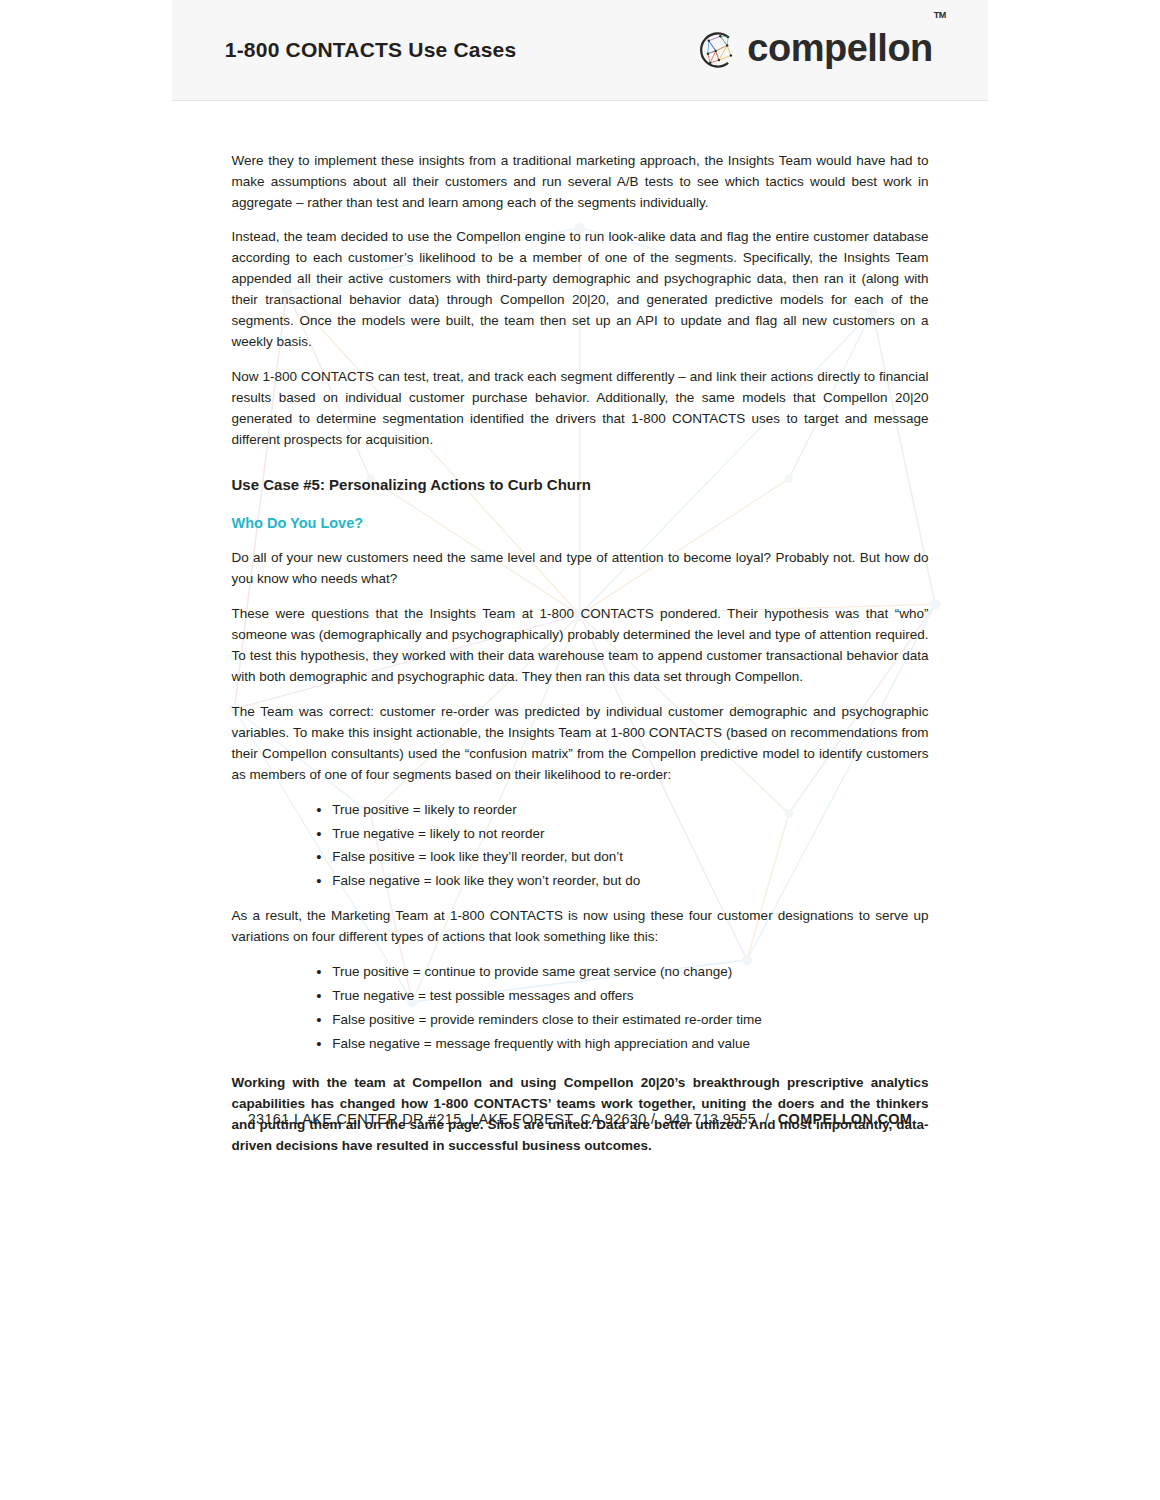1-800 CONTACTS Use Cases
compellonTM
Were they to implement these insights from a traditional marketing approach, the Insights Team would have had to make assumptions about all their customers and run several A/B tests to see which tactics would best work in aggregate – rather than test and learn among each of the segments individually.
Instead, the team decided to use the Compellon engine to run look-alike data and flag the entire customer database according to each customer’s likelihood to be a member of one of the segments. Specifically, the Insights Team appended all their active customers with third-party demographic and psychographic data, then ran it (along with their transactional behavior data) through Compellon 20|20, and generated predictive models for each of the segments. Once the models were built, the team then set up an API to update and flag all new customers on a weekly basis.
Now 1-800 CONTACTS can test, treat, and track each segment differently – and link their actions directly to financial results based on individual customer purchase behavior. Additionally, the same models that Compellon 20|20 generated to determine segmentation identified the drivers that 1-800 CONTACTS uses to target and message different prospects for acquisition.
Use Case #5: Personalizing Actions to Curb Churn
Who Do You Love?
Do all of your new customers need the same level and type of attention to become loyal? Probably not. But how do you know who needs what?
These were questions that the Insights Team at 1-800 CONTACTS pondered. Their hypothesis was that “who” someone was (demographically and psychographically) probably determined the level and type of attention required. To test this hypothesis, they worked with their data warehouse team to append customer transactional behavior data with both demographic and psychographic data. They then ran this data set through Compellon.
The Team was correct: customer re-order was predicted by individual customer demographic and psychographic variables. To make this insight actionable, the Insights Team at 1-800 CONTACTS (based on recommendations from their Compellon consultants) used the “confusion matrix” from the Compellon predictive model to identify customers as members of one of four segments based on their likelihood to re-order:
True positive = likely to reorder
True negative = likely to not reorder
False positive = look like they’ll reorder, but don’t
False negative = look like they won’t reorder, but do
As a result, the Marketing Team at 1-800 CONTACTS is now using these four customer designations to serve up variations on four different types of actions that look something like this:
True positive = continue to provide same great service (no change)
True negative = test possible messages and offers
False positive = provide reminders close to their estimated re-order time
False negative = message frequently with high appreciation and value
Working with the team at Compellon and using Compellon 20|20’s breakthrough prescriptive analytics capabilities has changed how 1-800 CONTACTS’ teams work together, uniting the doers and the thinkers and putting them all on the same page. Silos are united. Data are better utilized. And most importantly, data-driven decisions have resulted in successful business outcomes.
23161 LAKE CENTER DR #215, LAKE FOREST, CA 92630 / 949.713.9555 / COMPELLON.COM